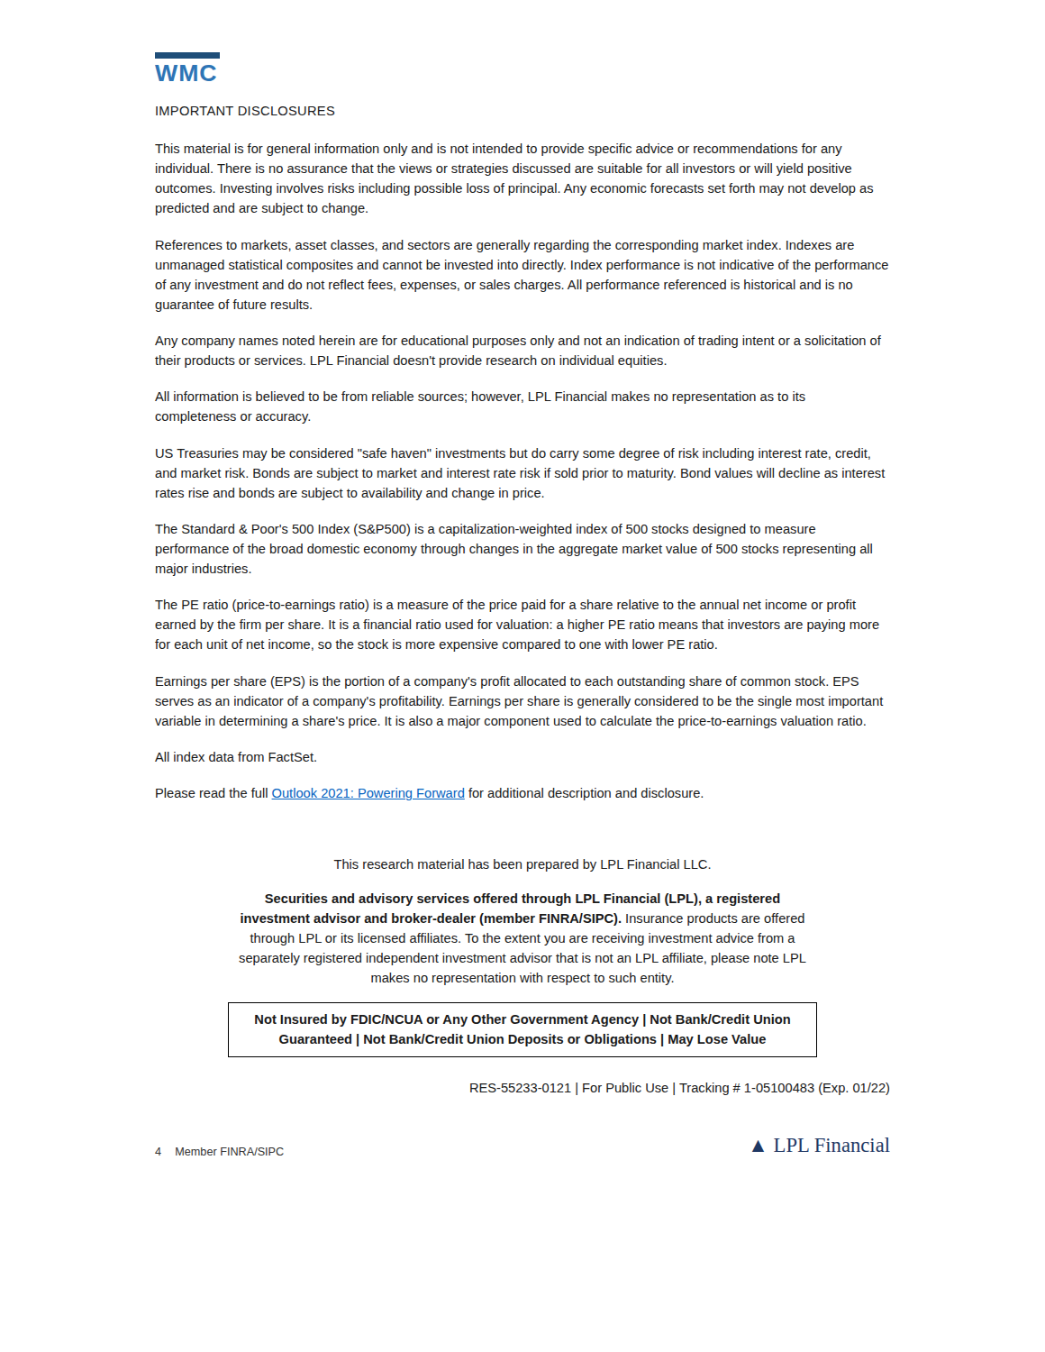WMC
IMPORTANT DISCLOSURES
This material is for general information only and is not intended to provide specific advice or recommendations for any individual. There is no assurance that the views or strategies discussed are suitable for all investors or will yield positive outcomes. Investing involves risks including possible loss of principal. Any economic forecasts set forth may not develop as predicted and are subject to change.
References to markets, asset classes, and sectors are generally regarding the corresponding market index. Indexes are unmanaged statistical composites and cannot be invested into directly. Index performance is not indicative of the performance of any investment and do not reflect fees, expenses, or sales charges. All performance referenced is historical and is no guarantee of future results.
Any company names noted herein are for educational purposes only and not an indication of trading intent or a solicitation of their products or services. LPL Financial doesn't provide research on individual equities.
All information is believed to be from reliable sources; however, LPL Financial makes no representation as to its completeness or accuracy.
US Treasuries may be considered "safe haven" investments but do carry some degree of risk including interest rate, credit, and market risk. Bonds are subject to market and interest rate risk if sold prior to maturity. Bond values will decline as interest rates rise and bonds are subject to availability and change in price.
The Standard & Poor's 500 Index (S&P500) is a capitalization-weighted index of 500 stocks designed to measure performance of the broad domestic economy through changes in the aggregate market value of 500 stocks representing all major industries.
The PE ratio (price-to-earnings ratio) is a measure of the price paid for a share relative to the annual net income or profit earned by the firm per share. It is a financial ratio used for valuation: a higher PE ratio means that investors are paying more for each unit of net income, so the stock is more expensive compared to one with lower PE ratio.
Earnings per share (EPS) is the portion of a company's profit allocated to each outstanding share of common stock. EPS serves as an indicator of a company's profitability. Earnings per share is generally considered to be the single most important variable in determining a share's price. It is also a major component used to calculate the price-to-earnings valuation ratio.
All index data from FactSet.
Please read the full Outlook 2021: Powering Forward for additional description and disclosure.
This research material has been prepared by LPL Financial LLC.
Securities and advisory services offered through LPL Financial (LPL), a registered investment advisor and broker-dealer (member FINRA/SIPC). Insurance products are offered through LPL or its licensed affiliates. To the extent you are receiving investment advice from a separately registered independent investment advisor that is not an LPL affiliate, please note LPL makes no representation with respect to such entity.
Not Insured by FDIC/NCUA or Any Other Government Agency | Not Bank/Credit Union Guaranteed | Not Bank/Credit Union Deposits or Obligations | May Lose Value
RES-55233-0121 | For Public Use | Tracking # 1-05100483 (Exp. 01/22)
4 Member FINRA/SIPC
▲LPL Financial